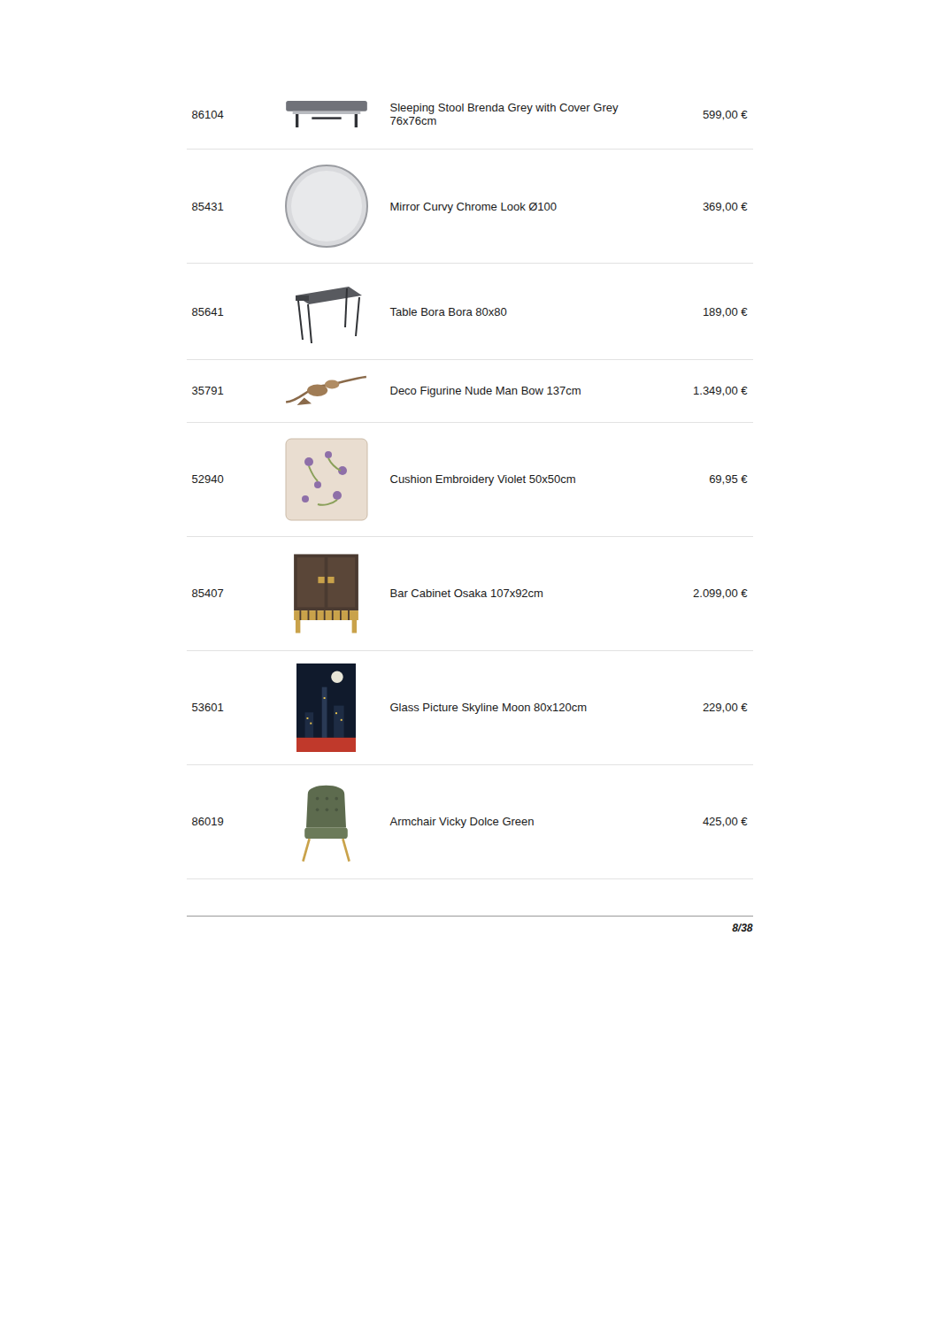| 86104 | | Sleeping Stool Brenda Grey with Cover Grey 76x76cm | 599,00 € |
| 85431 | | Mirror Curvy Chrome Look Ø100 | 369,00 € |
| 85641 | | Table Bora Bora 80x80 | 189,00 € |
| 35791 | | Deco Figurine Nude Man Bow 137cm | 1.349,00 € |
| 52940 | | Cushion Embroidery Violet 50x50cm | 69,95 € |
| 85407 | | Bar Cabinet Osaka 107x92cm | 2.099,00 € |
| 53601 | | Glass Picture Skyline Moon 80x120cm | 229,00 € |
| 86019 | | Armchair Vicky Dolce Green | 425,00 € |
8/38